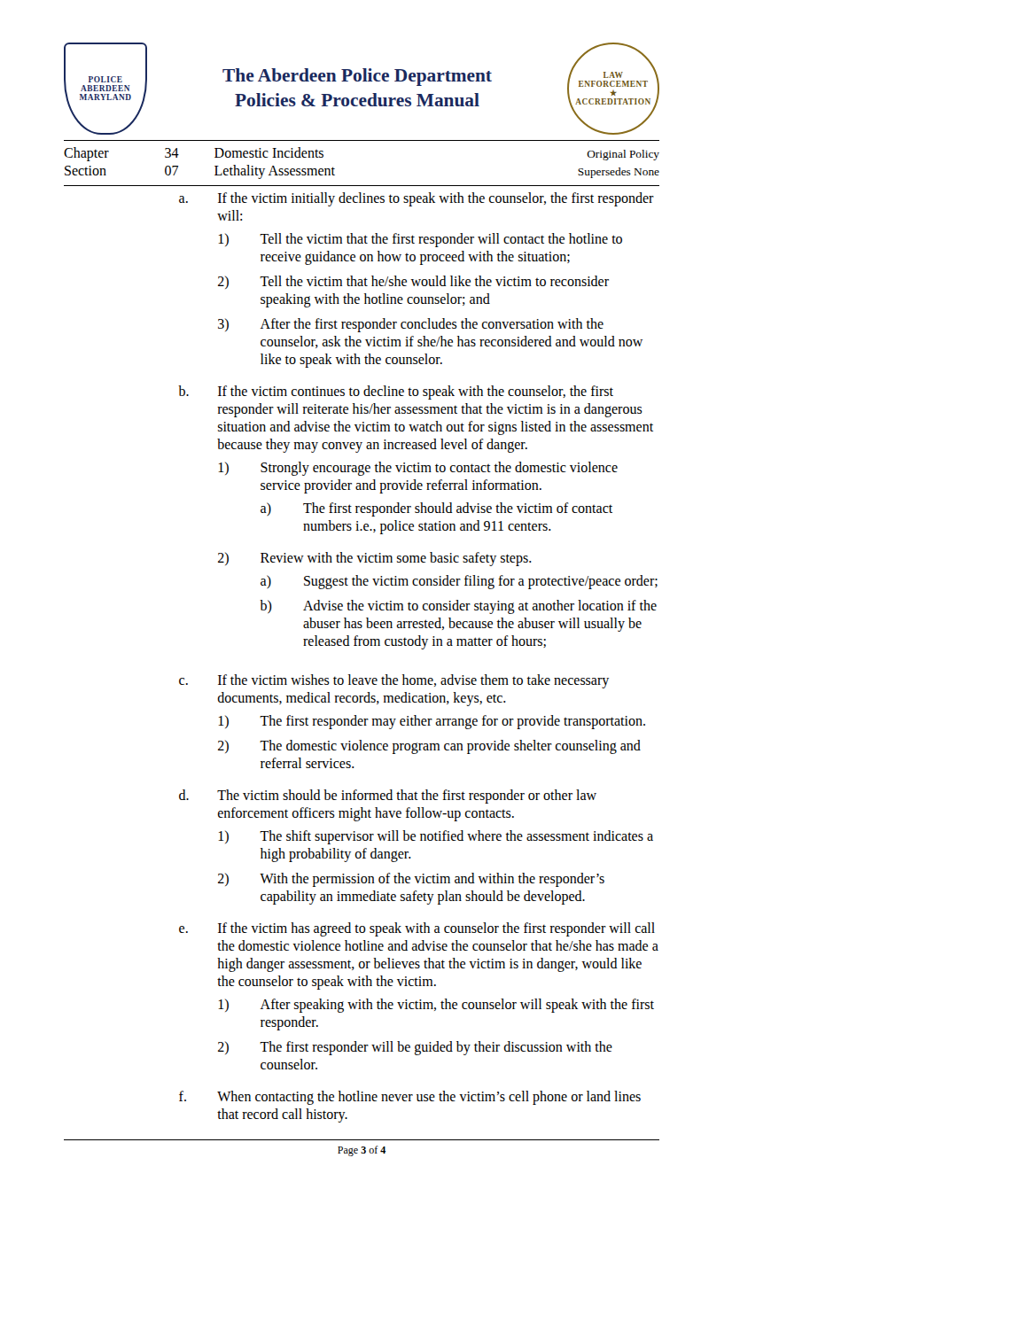POLICE
ABERDEEN
MARYLAND
The Aberdeen Police Department
Policies & Procedures Manual
LAW ENFORCEMENT
★
ACCREDITATION
Chapter
34
Domestic Incidents
Original Policy
Section
07
Lethality Assessment
Supersedes None
a.
If the victim initially declines to speak with the counselor, the first responder will:
1)
Tell the victim that the first responder will contact the hotline to receive guidance on how to proceed with the situation;
2)
Tell the victim that he/she would like the victim to reconsider speaking with the hotline counselor; and
3)
After the first responder concludes the conversation with the counselor, ask the victim if she/he has reconsidered and would now like to speak with the counselor.
b.
If the victim continues to decline to speak with the counselor, the first responder will reiterate his/her assessment that the victim is in a dangerous situation and advise the victim to watch out for signs listed in the assessment because they may convey an increased level of danger.
1)
Strongly encourage the victim to contact the domestic violence service provider and provide referral information.
a)
The first responder should advise the victim of contact numbers i.e., police station and 911 centers.
2)
Review with the victim some basic safety steps.
a)
Suggest the victim consider filing for a protective/peace order;
b)
Advise the victim to consider staying at another location if the abuser has been arrested, because the abuser will usually be released from custody in a matter of hours;
c.
If the victim wishes to leave the home, advise them to take necessary documents, medical records, medication, keys, etc.
1)
The first responder may either arrange for or provide transportation.
2)
The domestic violence program can provide shelter counseling and referral services.
d.
The victim should be informed that the first responder or other law enforcement officers might have follow-up contacts.
1)
The shift supervisor will be notified where the assessment indicates a high probability of danger.
2)
With the permission of the victim and within the responder’s capability an immediate safety plan should be developed.
e.
If the victim has agreed to speak with a counselor the first responder will call the domestic violence hotline and advise the counselor that he/she has made a high danger assessment, or believes that the victim is in danger, would like the counselor to speak with the victim.
1)
After speaking with the victim, the counselor will speak with the first responder.
2)
The first responder will be guided by their discussion with the counselor.
f.
When contacting the hotline never use the victim’s cell phone or land lines that record call history.
Page 3 of 4